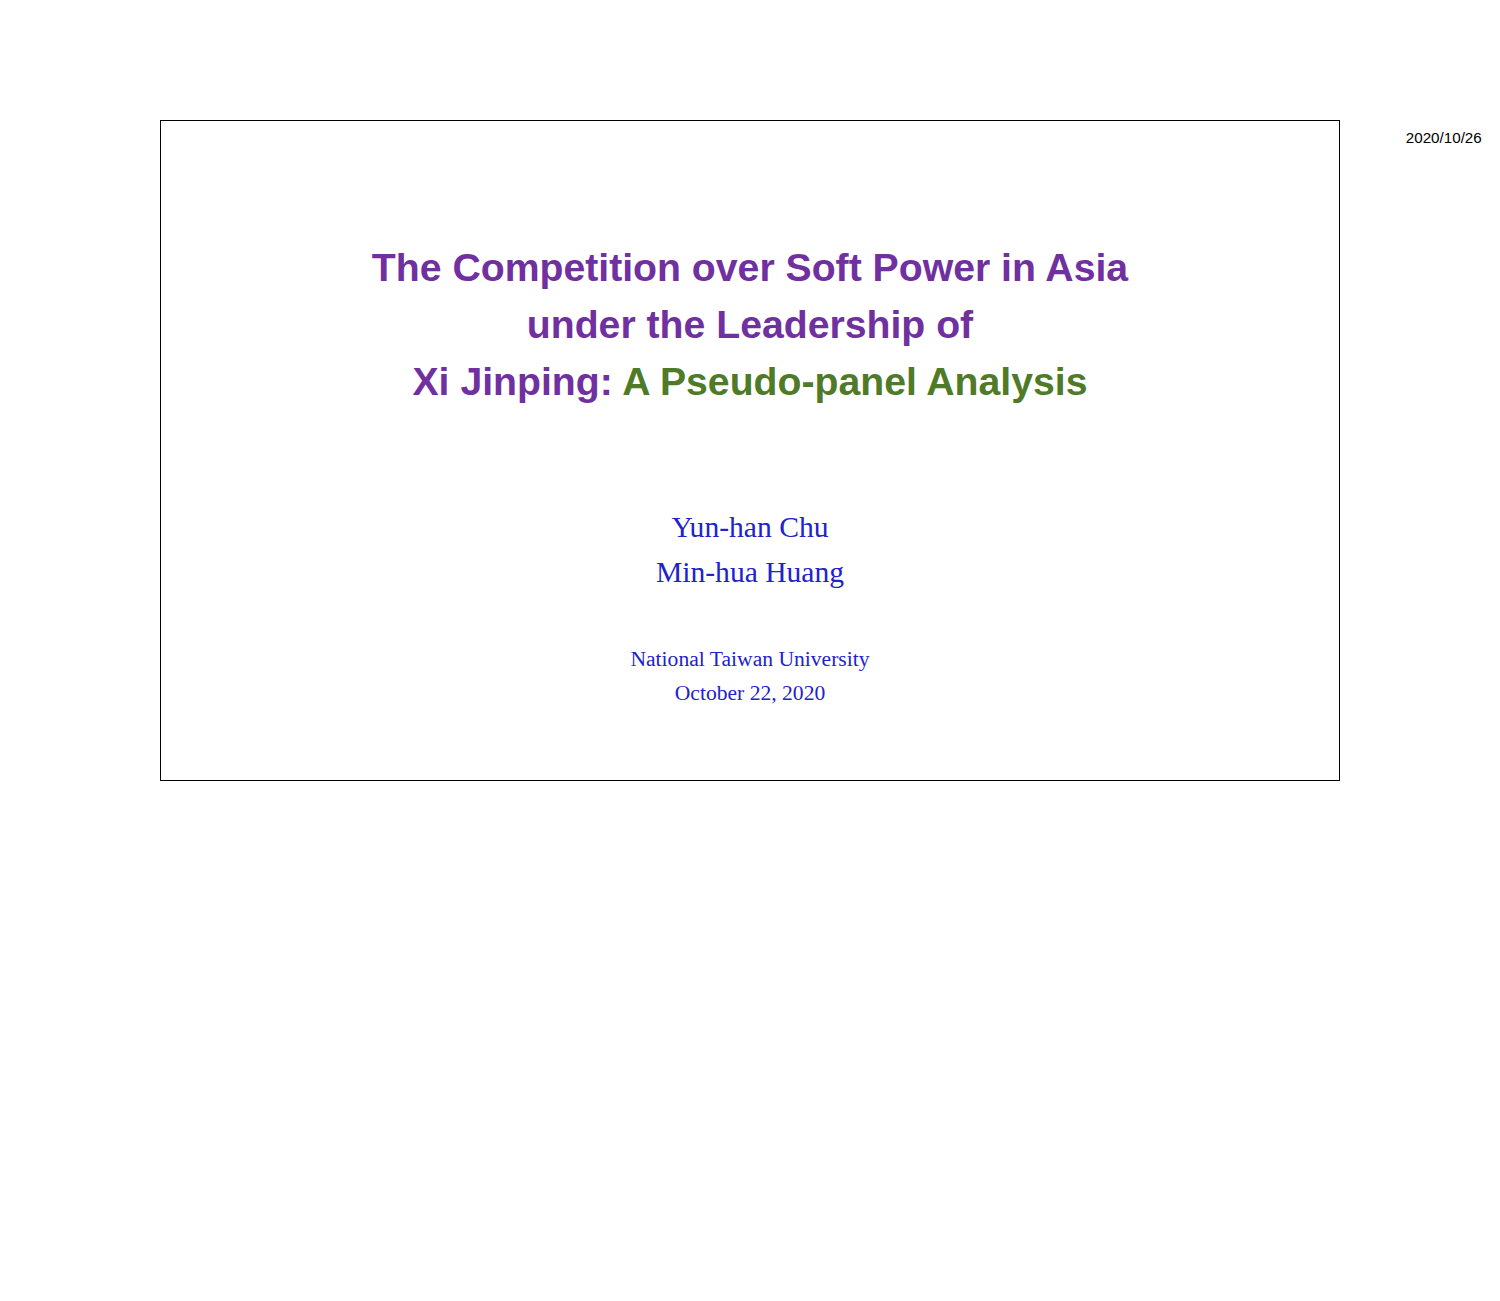2020/10/26
The Competition over Soft Power in Asia
under the Leadership of
Xi Jinping: A Pseudo-panel Analysis
Yun-han Chu
Min-hua Huang
National Taiwan University
October 22, 2020
1